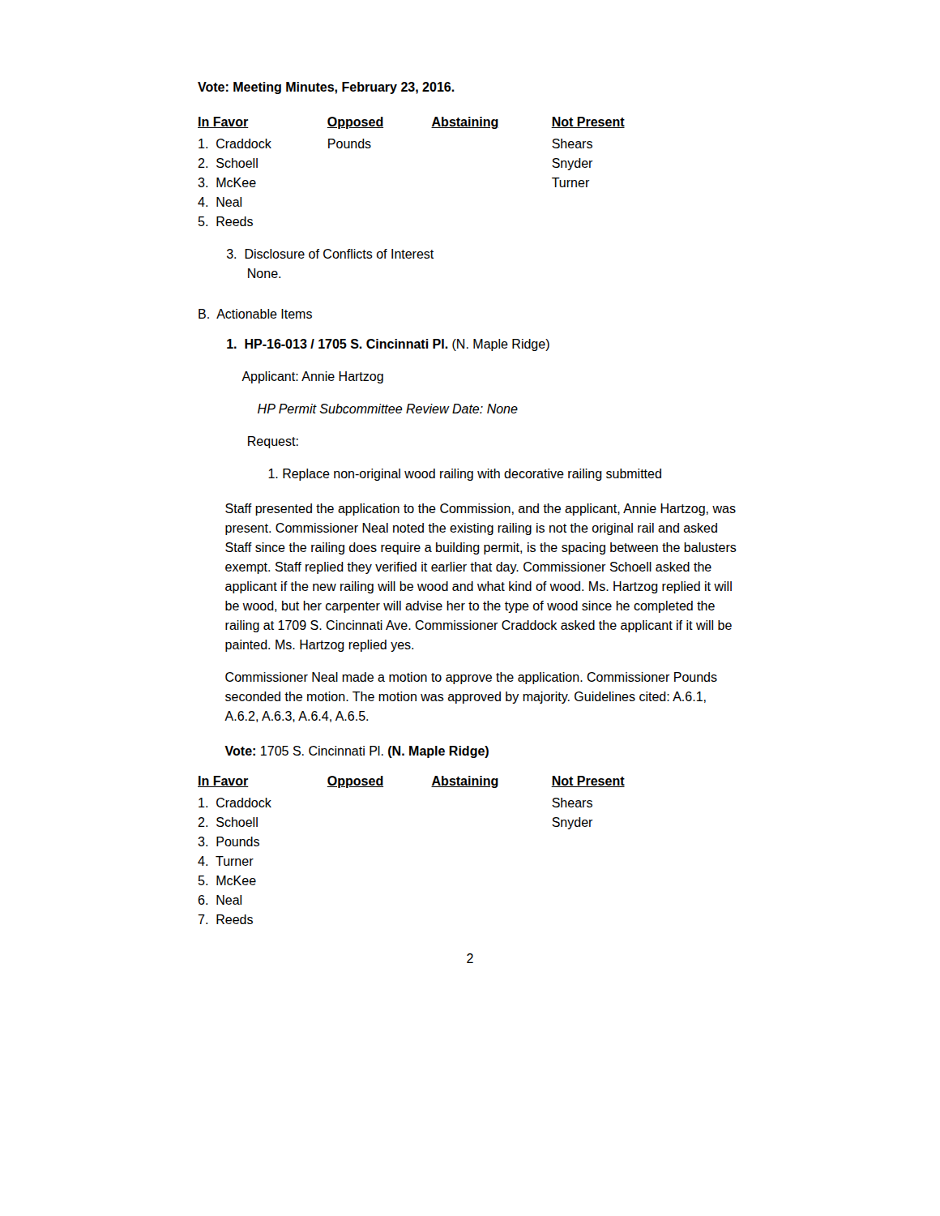Vote: Meeting Minutes, February 23, 2016.
| In Favor | Opposed | Abstaining | Not Present |
| --- | --- | --- | --- |
| 1. Craddock | Pounds | | Shears |
| 2. Schoell | | | Snyder |
| 3. McKee | | | Turner |
| 4. Neal | | | |
| 5. Reeds | | | |
3. Disclosure of Conflicts of Interest None.
B. Actionable Items
1. HP-16-013 / 1705 S. Cincinnati Pl. (N. Maple Ridge)
Applicant: Annie Hartzog
HP Permit Subcommittee Review Date: None
Request:
1. Replace non-original wood railing with decorative railing submitted
Staff presented the application to the Commission, and the applicant, Annie Hartzog, was present. Commissioner Neal noted the existing railing is not the original rail and asked Staff since the railing does require a building permit, is the spacing between the balusters exempt. Staff replied they verified it earlier that day. Commissioner Schoell asked the applicant if the new railing will be wood and what kind of wood. Ms. Hartzog replied it will be wood, but her carpenter will advise her to the type of wood since he completed the railing at 1709 S. Cincinnati Ave. Commissioner Craddock asked the applicant if it will be painted. Ms. Hartzog replied yes.
Commissioner Neal made a motion to approve the application. Commissioner Pounds seconded the motion. The motion was approved by majority. Guidelines cited: A.6.1, A.6.2, A.6.3, A.6.4, A.6.5.
Vote: 1705 S. Cincinnati Pl. (N. Maple Ridge)
| In Favor | Opposed | Abstaining | Not Present |
| --- | --- | --- | --- |
| 1. Craddock | | | Shears |
| 2. Schoell | | | Snyder |
| 3. Pounds | | | |
| 4. Turner | | | |
| 5. McKee | | | |
| 6. Neal | | | |
| 7. Reeds | | | |
2